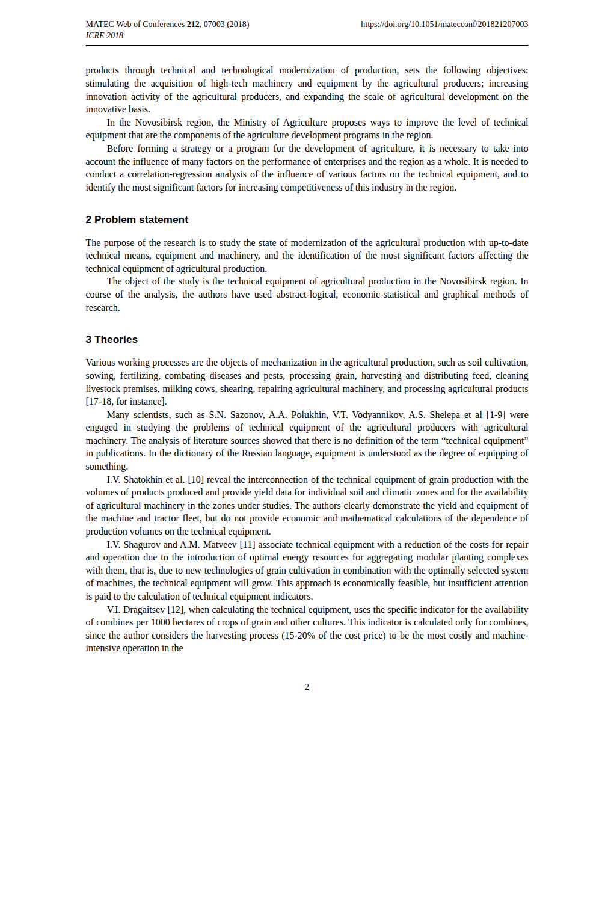MATEC Web of Conferences 212, 07003 (2018)
ICRE 2018
https://doi.org/10.1051/matecconf/201821207003
products through technical and technological modernization of production, sets the following objectives: stimulating the acquisition of high-tech machinery and equipment by the agricultural producers; increasing innovation activity of the agricultural producers, and expanding the scale of agricultural development on the innovative basis.
In the Novosibirsk region, the Ministry of Agriculture proposes ways to improve the level of technical equipment that are the components of the agriculture development programs in the region.
Before forming a strategy or a program for the development of agriculture, it is necessary to take into account the influence of many factors on the performance of enterprises and the region as a whole. It is needed to conduct a correlation-regression analysis of the influence of various factors on the technical equipment, and to identify the most significant factors for increasing competitiveness of this industry in the region.
2 Problem statement
The purpose of the research is to study the state of modernization of the agricultural production with up-to-date technical means, equipment and machinery, and the identification of the most significant factors affecting the technical equipment of agricultural production.
The object of the study is the technical equipment of agricultural production in the Novosibirsk region. In course of the analysis, the authors have used abstract-logical, economic-statistical and graphical methods of research.
3 Theories
Various working processes are the objects of mechanization in the agricultural production, such as soil cultivation, sowing, fertilizing, combating diseases and pests, processing grain, harvesting and distributing feed, cleaning livestock premises, milking cows, shearing, repairing agricultural machinery, and processing agricultural products [17-18, for instance].
Many scientists, such as S.N. Sazonov, A.A. Polukhin, V.T. Vodyannikov, A.S. Shelepa et al [1-9] were engaged in studying the problems of technical equipment of the agricultural producers with agricultural machinery. The analysis of literature sources showed that there is no definition of the term “technical equipment” in publications. In the dictionary of the Russian language, equipment is understood as the degree of equipping of something.
I.V. Shatokhin et al. [10] reveal the interconnection of the technical equipment of grain production with the volumes of products produced and provide yield data for individual soil and climatic zones and for the availability of agricultural machinery in the zones under studies. The authors clearly demonstrate the yield and equipment of the machine and tractor fleet, but do not provide economic and mathematical calculations of the dependence of production volumes on the technical equipment.
I.V. Shagurov and A.M. Matveev [11] associate technical equipment with a reduction of the costs for repair and operation due to the introduction of optimal energy resources for aggregating modular planting complexes with them, that is, due to new technologies of grain cultivation in combination with the optimally selected system of machines, the technical equipment will grow. This approach is economically feasible, but insufficient attention is paid to the calculation of technical equipment indicators.
V.I. Dragaitsev [12], when calculating the technical equipment, uses the specific indicator for the availability of combines per 1000 hectares of crops of grain and other cultures. This indicator is calculated only for combines, since the author considers the harvesting process (15-20% of the cost price) to be the most costly and machine-intensive operation in the
2